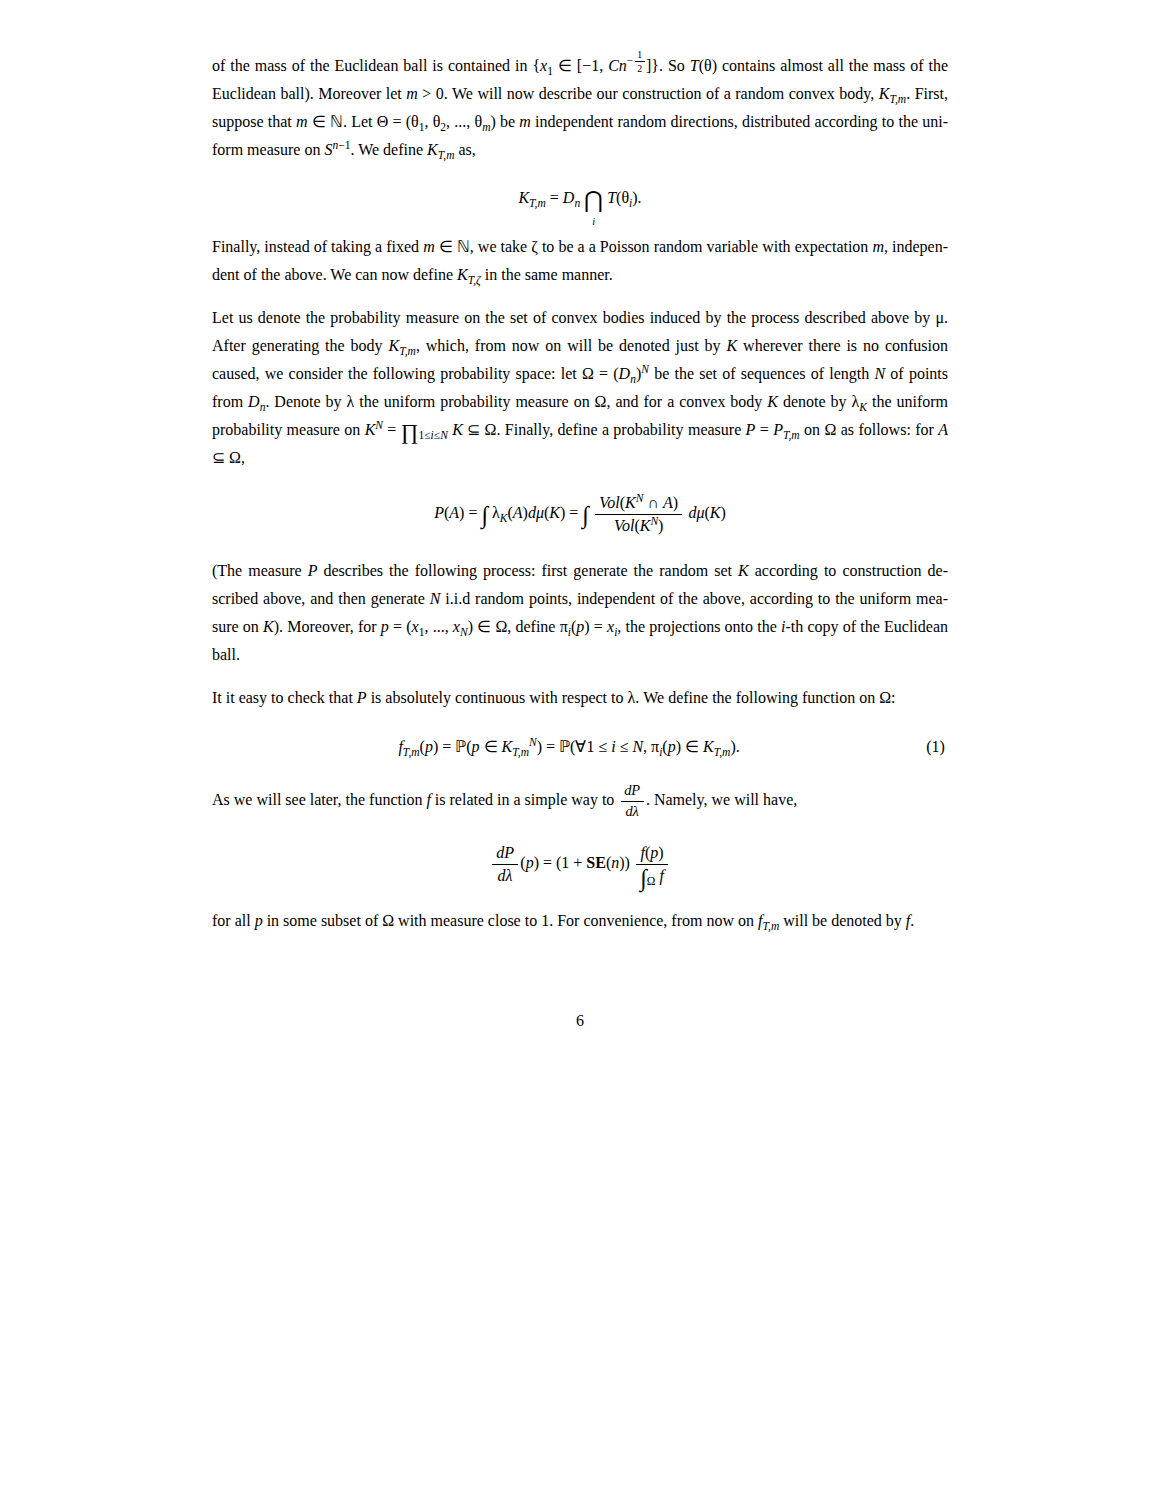of the mass of the Euclidean ball is contained in {x1 ∈ [−1, Cn−12]}. So T(θ) contains almost all the mass of the Euclidean ball). Moreover let m > 0. We will now describe our construction of a random convex body, KT,m. First, suppose that m ∈ ℕ. Let Θ = (θ1, θ2, ..., θm) be m independent random directions, distributed according to the uniform measure on Sn−1. We define KT,m as,
KT,m = Dn ⋂i T(θi).
Finally, instead of taking a fixed m ∈ ℕ, we take ζ to be a a Poisson random variable with expectation m, independent of the above. We can now define KT,ζ in the same manner.
Let us denote the probability measure on the set of convex bodies induced by the process described above by μ. After generating the body KT,m, which, from now on will be denoted just by K wherever there is no confusion caused, we consider the following probability space: let Ω = (Dn)N be the set of sequences of length N of points from Dn. Denote by λ the uniform probability measure on Ω, and for a convex body K denote by λK the uniform probability measure on KN = ∏1≤i≤N K ⊆ Ω. Finally, define a probability measure P = PT,m on Ω as follows: for A ⊆ Ω,
P(A) = ∫ λK(A)dμ(K) = ∫ Vol(KN ∩ A) Vol(KN) dμ(K)
(The measure P describes the following process: first generate the random set K according to construction described above, and then generate N i.i.d random points, independent of the above, according to the uniform measure on K). Moreover, for p = (x1, ..., xN) ∈ Ω, define πi(p) = xi, the projections onto the i-th copy of the Euclidean ball.
It it easy to check that P is absolutely continuous with respect to λ. We define the following function on Ω:
(1)
fT,m(p) = ℙ(p ∈ KT,mN) = ℙ(∀1 ≤ i ≤ N, πi(p) ∈ KT,m).
As we will see later, the function f is related in a simple way to dP dλ. Namely, we will have,
dP dλ(p) = (1 + SE(n)) f(p)∫Ω f
for all p in some subset of Ω with measure close to 1. For convenience, from now on fT,m will be denoted by f.
6